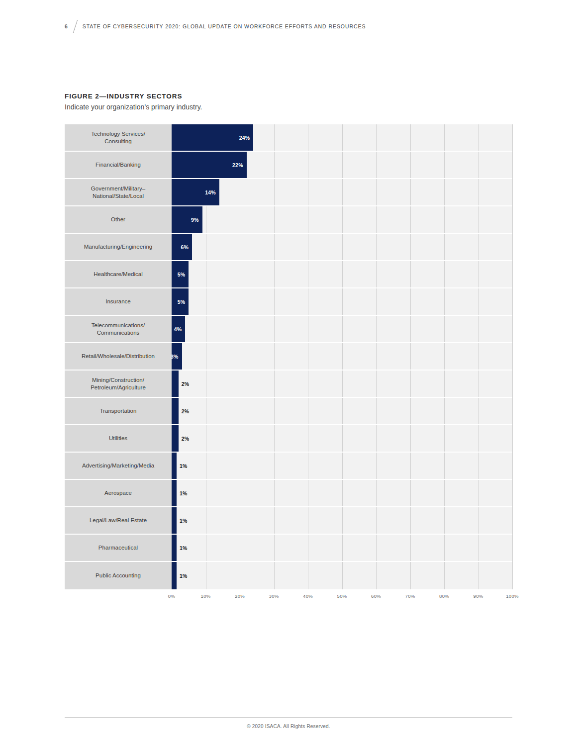6 State of Cybersecurity 2020: Global Update on Workforce Efforts and Resources
Figure 2—Industry Sectors
Indicate your organization’s primary industry.
Technology Services/
Consulting
Financial/Banking
Government/Military–
National/State/Local
Other
Manufacturing/Engineering
Healthcare/Medical
Insurance
Telecommunications/
Communications
Retail/Wholesale/Distribution
Mining/Construction/
Petroleum/Agriculture
Transportation
Utilities
Advertising/Marketing/Media
Aerospace
Legal/Law/Real Estate
Pharmaceutical
Public Accounting
24%
22%
14%
9%
6%
5%
5%
4%
3%
2%
2%
2%
1%
1%
1%
1%
1%
0% 10% 20% 30% 40% 50% 60% 70% 80% 90% 100%
© 2020 ISACA. All Rights Reserved.